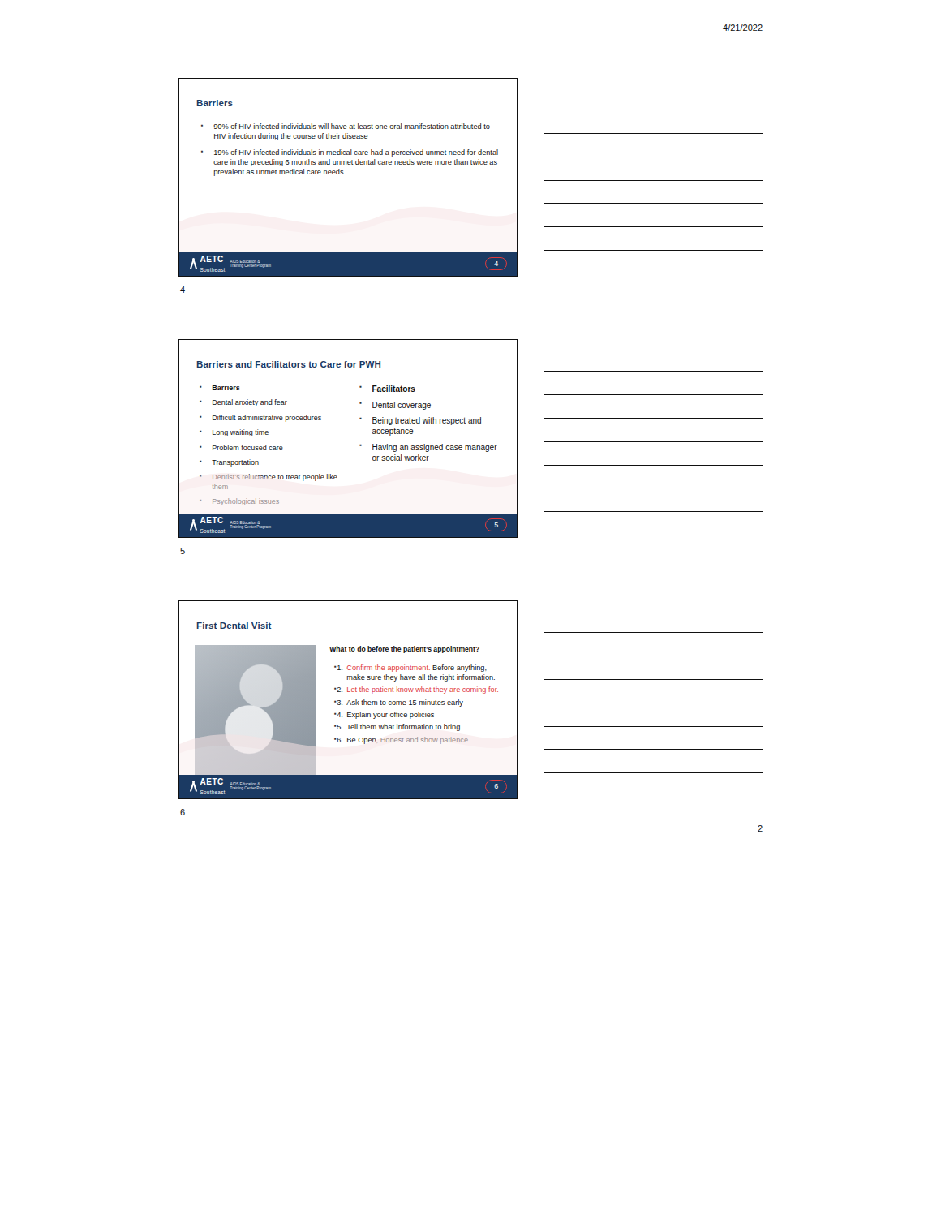4/21/2022
Barriers
90% of HIV-infected individuals will have at least one oral manifestation attributed to HIV infection during the course of their disease
19% of HIV-infected individuals in medical care had a perceived unmet need for dental care in the preceding 6 months and unmet dental care needs were more than twice as prevalent as unmet medical care needs.
AETC
Southeast AIDS Education &
Training Center Program
4
4
Barriers and Facilitators to Care for PWH
Barriers
Dental anxiety and fear
Difficult administrative procedures
Long waiting time
Problem focused care
Transportation
Dentist’s reluctance to treat people like them
Psychological issues
Facilitators
Dental coverage
Being treated with respect and acceptance
Having an assigned case manager or social worker
AETC
Southeast AIDS Education &
Training Center Program
5
5
First Dental Visit
What to do before the patient’s appointment?
Confirm the appointment. Before anything, make sure they have all the right information.
Let the patient know what they are coming for.
Ask them to come 15 minutes early
Explain your office policies
Tell them what information to bring
Be Open, Honest and show patience.
AETC
Southeast AIDS Education &
Training Center Program
6
6
2